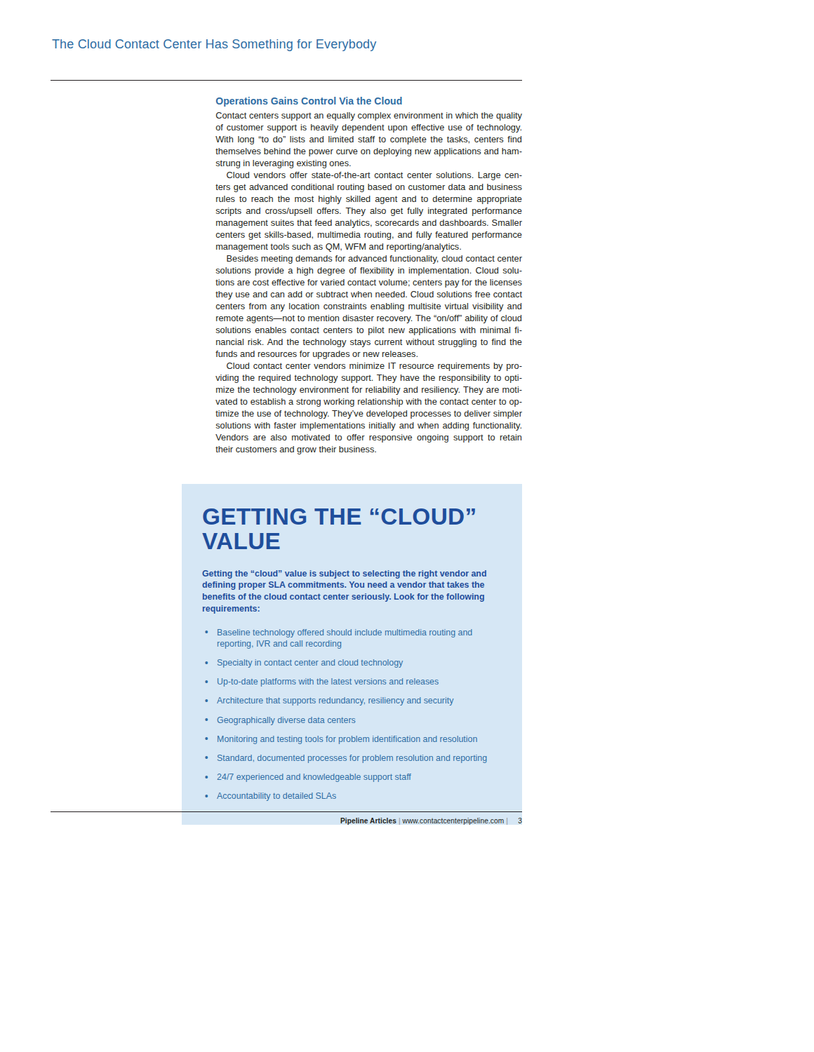The Cloud Contact Center Has Something for Everybody
Operations Gains Control Via the Cloud
Contact centers support an equally complex environment in which the quality of customer support is heavily dependent upon effective use of technology. With long “to do” lists and limited staff to complete the tasks, centers find themselves behind the power curve on deploying new applications and hamstrung in leveraging existing ones.
Cloud vendors offer state-of-the-art contact center solutions. Large centers get advanced conditional routing based on customer data and business rules to reach the most highly skilled agent and to determine appropriate scripts and cross/upsell offers. They also get fully integrated performance management suites that feed analytics, scorecards and dashboards. Smaller centers get skills-based, multimedia routing, and fully featured performance management tools such as QM, WFM and reporting/analytics.
Besides meeting demands for advanced functionality, cloud contact center solutions provide a high degree of flexibility in implementation. Cloud solutions are cost effective for varied contact volume; centers pay for the licenses they use and can add or subtract when needed. Cloud solutions free contact centers from any location constraints enabling multisite virtual visibility and remote agents—not to mention disaster recovery. The “on/off” ability of cloud solutions enables contact centers to pilot new applications with minimal financial risk. And the technology stays current without struggling to find the funds and resources for upgrades or new releases.
Cloud contact center vendors minimize IT resource requirements by providing the required technology support. They have the responsibility to optimize the technology environment for reliability and resiliency. They are motivated to establish a strong working relationship with the contact center to optimize the use of technology. They’ve developed processes to deliver simpler solutions with faster implementations initially and when adding functionality. Vendors are also motivated to offer responsive ongoing support to retain their customers and grow their business.
GETTING THE “CLOUD” VALUE
Getting the “cloud” value is subject to selecting the right vendor and defining proper SLA commitments. You need a vendor that takes the benefits of the cloud contact center seriously. Look for the following requirements:
Baseline technology offered should include multimedia routing and reporting, IVR and call recording
Specialty in contact center and cloud technology
Up-to-date platforms with the latest versions and releases
Architecture that supports redundancy, resiliency and security
Geographically diverse data centers
Monitoring and testing tools for problem identification and resolution
Standard, documented processes for problem resolution and reporting
24/7 experienced and knowledgeable support staff
Accountability to detailed SLAs
Pipeline Articles|www.contactcenterpipeline.com|3